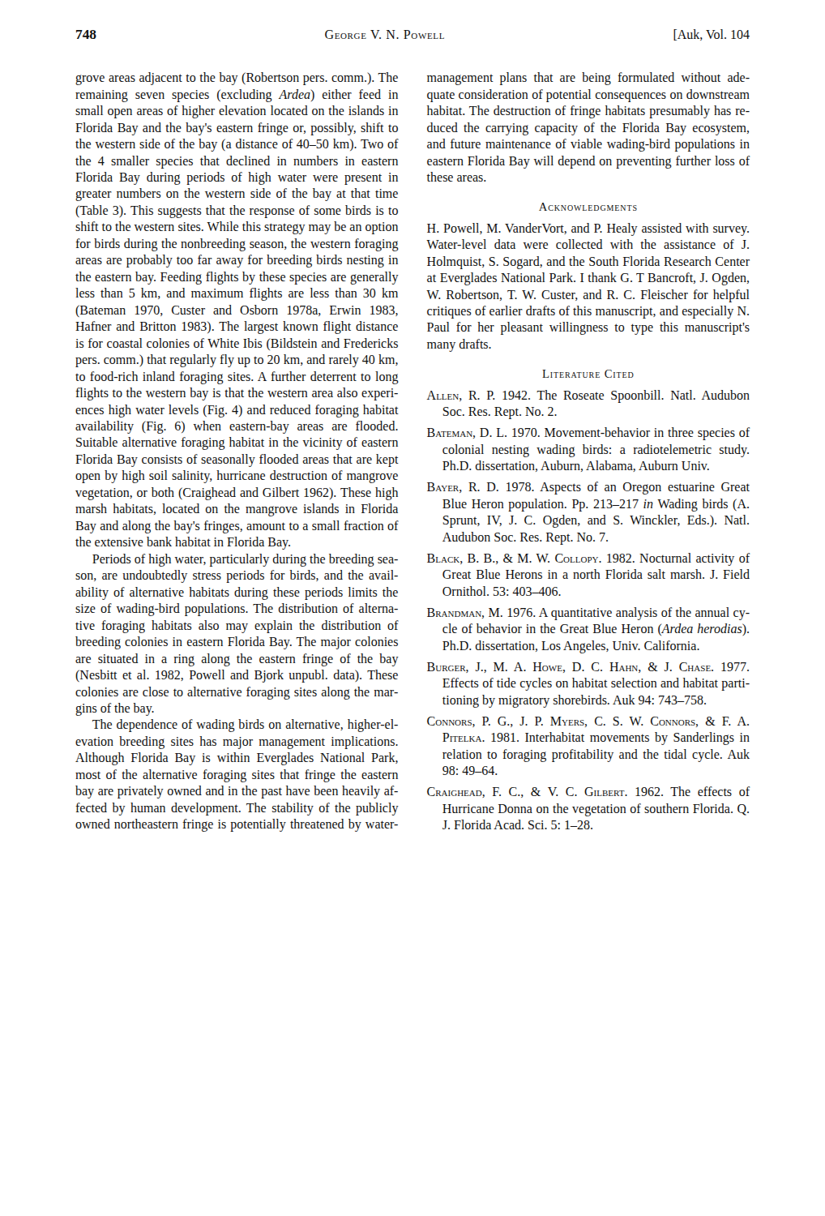748 George V. N. Powell [Auk, Vol. 104
grove areas adjacent to the bay (Robertson pers. comm.). The remaining seven species (excluding Ardea) either feed in small open areas of higher elevation located on the islands in Florida Bay and the bay's eastern fringe or, possibly, shift to the western side of the bay (a distance of 40–50 km). Two of the 4 smaller species that declined in numbers in eastern Florida Bay during periods of high water were present in greater numbers on the western side of the bay at that time (Table 3). This suggests that the response of some birds is to shift to the western sites. While this strategy may be an option for birds during the nonbreeding season, the western foraging areas are probably too far away for breeding birds nesting in the eastern bay. Feeding flights by these species are generally less than 5 km, and maximum flights are less than 30 km (Bateman 1970, Custer and Osborn 1978a, Erwin 1983, Hafner and Britton 1983). The largest known flight distance is for coastal colonies of White Ibis (Bildstein and Fredericks pers. comm.) that regularly fly up to 20 km, and rarely 40 km, to food-rich inland foraging sites. A further deterrent to long flights to the western bay is that the western area also experiences high water levels (Fig. 4) and reduced foraging habitat availability (Fig. 6) when eastern-bay areas are flooded. Suitable alternative foraging habitat in the vicinity of eastern Florida Bay consists of seasonally flooded areas that are kept open by high soil salinity, hurricane destruction of mangrove vegetation, or both (Craighead and Gilbert 1962). These high marsh habitats, located on the mangrove islands in Florida Bay and along the bay's fringes, amount to a small fraction of the extensive bank habitat in Florida Bay.
Periods of high water, particularly during the breeding season, are undoubtedly stress periods for birds, and the availability of alternative habitats during these periods limits the size of wading-bird populations. The distribution of alternative foraging habitats also may explain the distribution of breeding colonies in eastern Florida Bay. The major colonies are situated in a ring along the eastern fringe of the bay (Nesbitt et al. 1982, Powell and Bjork unpubl. data). These colonies are close to alternative foraging sites along the margins of the bay.
The dependence of wading birds on alternative, higher-elevation breeding sites has major management implications. Although Florida Bay is within Everglades National Park, most of the alternative foraging sites that fringe the eastern bay are privately owned and in the past have been heavily affected by human development. The stability of the publicly owned northeastern fringe is potentially threatened by water-management plans that are being formulated without adequate consideration of potential consequences on downstream habitat. The destruction of fringe habitats presumably has reduced the carrying capacity of the Florida Bay ecosystem, and future maintenance of viable wading-bird populations in eastern Florida Bay will depend on preventing further loss of these areas.
Acknowledgments
H. Powell, M. VanderVort, and P. Healy assisted with survey. Water-level data were collected with the assistance of J. Holmquist, S. Sogard, and the South Florida Research Center at Everglades National Park. I thank G. T Bancroft, J. Ogden, W. Robertson, T. W. Custer, and R. C. Fleischer for helpful critiques of earlier drafts of this manuscript, and especially N. Paul for her pleasant willingness to type this manuscript's many drafts.
Literature Cited
Allen, R. P. 1942. The Roseate Spoonbill. Natl. Audubon Soc. Res. Rept. No. 2.
Bateman, D. L. 1970. Movement-behavior in three species of colonial nesting wading birds: a radiotelemetric study. Ph.D. dissertation, Auburn, Alabama, Auburn Univ.
Bayer, R. D. 1978. Aspects of an Oregon estuarine Great Blue Heron population. Pp. 213–217 in Wading birds (A. Sprunt, IV, J. C. Ogden, and S. Winckler, Eds.). Natl. Audubon Soc. Res. Rept. No. 7.
Black, B. B., & M. W. Collopy. 1982. Nocturnal activity of Great Blue Herons in a north Florida salt marsh. J. Field Ornithol. 53: 403–406.
Brandman, M. 1976. A quantitative analysis of the annual cycle of behavior in the Great Blue Heron (Ardea herodias). Ph.D. dissertation, Los Angeles, Univ. California.
Burger, J., M. A. Howe, D. C. Hahn, & J. Chase. 1977. Effects of tide cycles on habitat selection and habitat partitioning by migratory shorebirds. Auk 94: 743–758.
Connors, P. G., J. P. Myers, C. S. W. Connors, & F. A. Pitelka. 1981. Interhabitat movements by Sanderlings in relation to foraging profitability and the tidal cycle. Auk 98: 49–64.
Craighead, F. C., & V. C. Gilbert. 1962. The effects of Hurricane Donna on the vegetation of southern Florida. Q. J. Florida Acad. Sci. 5: 1–28.